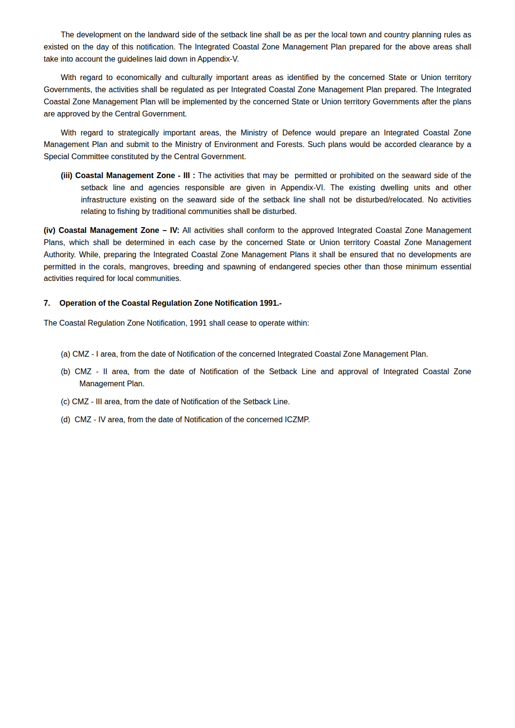The development on the landward side of the setback line shall be as per the local town and country planning rules as existed on the day of this notification. The Integrated Coastal Zone Management Plan prepared for the above areas shall take into account the guidelines laid down in Appendix-V.
With regard to economically and culturally important areas as identified by the concerned State or Union territory Governments, the activities shall be regulated as per Integrated Coastal Zone Management Plan prepared. The Integrated Coastal Zone Management Plan will be implemented by the concerned State or Union territory Governments after the plans are approved by the Central Government.
With regard to strategically important areas, the Ministry of Defence would prepare an Integrated Coastal Zone Management Plan and submit to the Ministry of Environment and Forests. Such plans would be accorded clearance by a Special Committee constituted by the Central Government.
(iii) Coastal Management Zone - III : The activities that may be permitted or prohibited on the seaward side of the setback line and agencies responsible are given in Appendix-VI. The existing dwelling units and other infrastructure existing on the seaward side of the setback line shall not be disturbed/relocated. No activities relating to fishing by traditional communities shall be disturbed.
(iv) Coastal Management Zone – IV: All activities shall conform to the approved Integrated Coastal Zone Management Plans, which shall be determined in each case by the concerned State or Union territory Coastal Zone Management Authority. While, preparing the Integrated Coastal Zone Management Plans it shall be ensured that no developments are permitted in the corals, mangroves, breeding and spawning of endangered species other than those minimum essential activities required for local communities.
7. Operation of the Coastal Regulation Zone Notification 1991.-
The Coastal Regulation Zone Notification, 1991 shall cease to operate within:
(a) CMZ - I area, from the date of Notification of the concerned Integrated Coastal Zone Management Plan.
(b) CMZ - II area, from the date of Notification of the Setback Line and approval of Integrated Coastal Zone Management Plan.
(c) CMZ - III area, from the date of Notification of the Setback Line.
(d) CMZ - IV area, from the date of Notification of the concerned ICZMP.